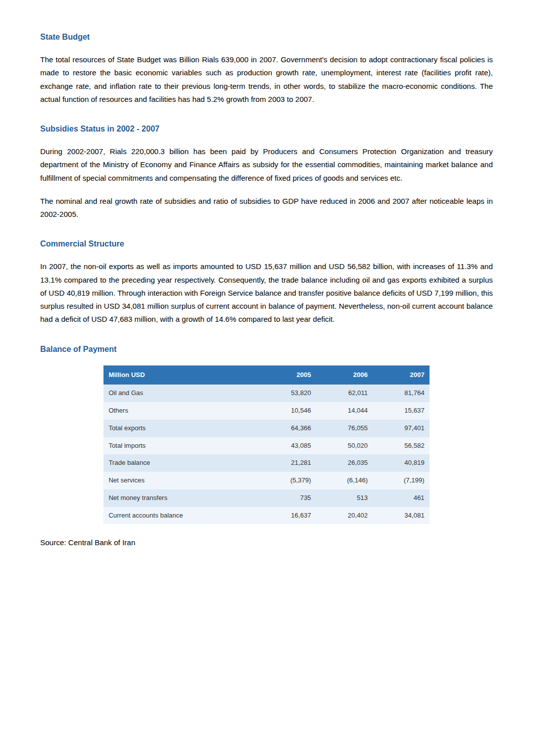State Budget
The total resources of State Budget was Billion Rials 639,000 in 2007. Government's decision to adopt contractionary fiscal policies is made to restore the basic economic variables such as production growth rate, unemployment, interest rate (facilities profit rate), exchange rate, and inflation rate to their previous long-term trends, in other words, to stabilize the macro-economic conditions. The actual function of resources and facilities has had 5.2% growth from 2003 to 2007.
Subsidies Status in 2002 - 2007
During 2002-2007, Rials 220,000.3 billion has been paid by Producers and Consumers Protection Organization and treasury department of the Ministry of Economy and Finance Affairs as subsidy for the essential commodities, maintaining market balance and fulfillment of special commitments and compensating the difference of fixed prices of goods and services etc.
The nominal and real growth rate of subsidies and ratio of subsidies to GDP have reduced in 2006 and 2007 after noticeable leaps in 2002-2005.
Commercial Structure
In 2007, the non-oil exports as well as imports amounted to USD 15,637 million and USD 56,582 billion, with increases of 11.3% and 13.1% compared to the preceding year respectively. Consequently, the trade balance including oil and gas exports exhibited a surplus of USD 40,819 million. Through interaction with Foreign Service balance and transfer positive balance deficits of USD 7,199 million, this surplus resulted in USD 34,081 million surplus of current account in balance of payment. Nevertheless, non-oil current account balance had a deficit of USD 47,683 million, with a growth of 14.6% compared to last year deficit.
Balance of Payment
| Million USD | 2005 | 2006 | 2007 |
| --- | --- | --- | --- |
| Oil and Gas | 53,820 | 62,011 | 81,764 |
| Others | 10,546 | 14,044 | 15,637 |
| Total exports | 64,366 | 76,055 | 97,401 |
| Total imports | 43,085 | 50,020 | 56,582 |
| Trade balance | 21,281 | 26,035 | 40,819 |
| Net services | (5,379) | (6,146) | (7,199) |
| Net money transfers | 735 | 513 | 461 |
| Current accounts balance | 16,637 | 20,402 | 34,081 |
Source: Central Bank of Iran